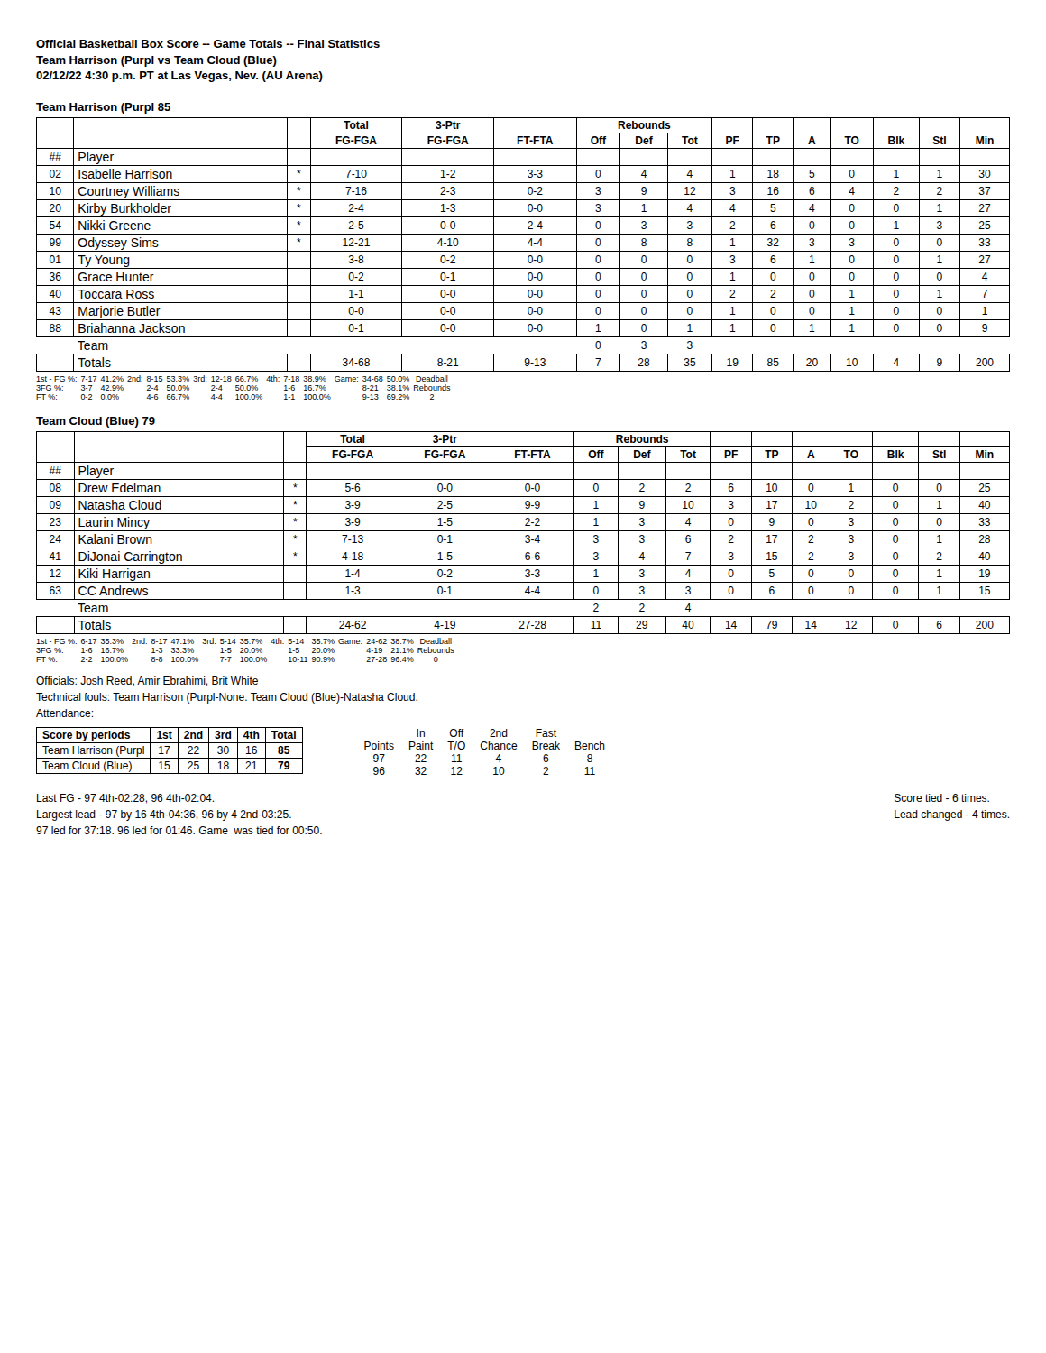Official Basketball Box Score -- Game Totals -- Final Statistics
Team Harrison (Purpl vs Team Cloud (Blue)
02/12/22 4:30 p.m. PT at Las Vegas, Nev. (AU Arena)
Team Harrison (Purpl 85
| | | | Total | 3-Ptr | | Rebounds | | | | | | | |
| --- | --- | --- | --- | --- | --- | --- | --- | --- | --- | --- | --- | --- | --- |
| FG-FGA | FG-FGA | FT-FTA | Off | Def | Tot | PF | TP | A | TO | Blk | Stl | Min |
| ## | Player | | | | | | | | | | | | | | |
| 02 | Isabelle Harrison | * | 7-10 | 1-2 | 3-3 | 0 | 4 | 4 | 1 | 18 | 5 | 0 | 1 | 1 | 30 |
| 10 | Courtney Williams | * | 7-16 | 2-3 | 0-2 | 3 | 9 | 12 | 3 | 16 | 6 | 4 | 2 | 2 | 37 |
| 20 | Kirby Burkholder | * | 2-4 | 1-3 | 0-0 | 3 | 1 | 4 | 4 | 5 | 4 | 0 | 0 | 1 | 27 |
| 54 | Nikki Greene | * | 2-5 | 0-0 | 2-4 | 0 | 3 | 3 | 2 | 6 | 0 | 0 | 1 | 3 | 25 |
| 99 | Odyssey Sims | * | 12-21 | 4-10 | 4-4 | 0 | 8 | 8 | 1 | 32 | 3 | 3 | 0 | 0 | 33 |
| 01 | Ty Young | | 3-8 | 0-2 | 0-0 | 0 | 0 | 0 | 3 | 6 | 1 | 0 | 0 | 1 | 27 |
| 36 | Grace Hunter | | 0-2 | 0-1 | 0-0 | 0 | 0 | 0 | 1 | 0 | 0 | 0 | 0 | 0 | 4 |
| 40 | Toccara Ross | | 1-1 | 0-0 | 0-0 | 0 | 0 | 0 | 2 | 2 | 0 | 1 | 0 | 1 | 7 |
| 43 | Marjorie Butler | | 0-0 | 0-0 | 0-0 | 0 | 0 | 0 | 1 | 0 | 0 | 1 | 0 | 0 | 1 |
| 88 | Briahanna Jackson | | 0-1 | 0-0 | 0-0 | 1 | 0 | 1 | 1 | 0 | 1 | 1 | 0 | 0 | 9 |
| | Team | | | | | 0 | 3 | 3 | | | | | | | |
| | Totals | | 34-68 | 8-21 | 9-13 | 7 | 28 | 35 | 19 | 85 | 20 | 10 | 4 | 9 | 200 |
| 1st - FG %: | 7-17 | 41.2% | 2nd: | 8-15 | 53.3% | 3rd: | 12-18 | 66.7% | 4th: | 7-18 | 38.9% | Game: | 34-68 | 50.0% | Deadball Rebounds 2 |
| 3FG %: | 3-7 | 42.9% | | 2-4 | 50.0% | | 2-4 | 50.0% | | 1-6 | 16.7% | | 8-21 | 38.1% |
| FT %: | 0-2 | 0.0% | | 4-6 | 66.7% | | 4-4 | 100.0% | | 1-1 | 100.0% | | 9-13 | 69.2% |
Team Cloud (Blue) 79
| | | | Total | 3-Ptr | | Rebounds | | | | | | | |
| --- | --- | --- | --- | --- | --- | --- | --- | --- | --- | --- | --- | --- | --- |
| FG-FGA | FG-FGA | FT-FTA | Off | Def | Tot | PF | TP | A | TO | Blk | Stl | Min |
| ## | Player | | | | | | | | | | | | | | |
| 08 | Drew Edelman | * | 5-6 | 0-0 | 0-0 | 0 | 2 | 2 | 6 | 10 | 0 | 1 | 0 | 0 | 25 |
| 09 | Natasha Cloud | * | 3-9 | 2-5 | 9-9 | 1 | 9 | 10 | 3 | 17 | 10 | 2 | 0 | 1 | 40 |
| 23 | Laurin Mincy | * | 3-9 | 1-5 | 2-2 | 1 | 3 | 4 | 0 | 9 | 0 | 3 | 0 | 0 | 33 |
| 24 | Kalani Brown | * | 7-13 | 0-1 | 3-4 | 3 | 3 | 6 | 2 | 17 | 2 | 3 | 0 | 1 | 28 |
| 41 | DiJonai Carrington | * | 4-18 | 1-5 | 6-6 | 3 | 4 | 7 | 3 | 15 | 2 | 3 | 0 | 2 | 40 |
| 12 | Kiki Harrigan | | 1-4 | 0-2 | 3-3 | 1 | 3 | 4 | 0 | 5 | 0 | 0 | 0 | 1 | 19 |
| 63 | CC Andrews | | 1-3 | 0-1 | 4-4 | 0 | 3 | 3 | 0 | 6 | 0 | 0 | 0 | 1 | 15 |
| | Team | | | | | 2 | 2 | 4 | | | | | | | |
| | Totals | | 24-62 | 4-19 | 27-28 | 11 | 29 | 40 | 14 | 79 | 14 | 12 | 0 | 6 | 200 |
| 1st - FG %: | 6-17 | 35.3% | 2nd: | 8-17 | 47.1% | 3rd: | 5-14 | 35.7% | 4th: | 5-14 | 35.7% | Game: | 24-62 | 38.7% | Deadball Rebounds 0 |
| 3FG %: | 1-6 | 16.7% | | 1-3 | 33.3% | | 1-5 | 20.0% | | 1-5 | 20.0% | | 4-19 | 21.1% |
| FT %: | 2-2 | 100.0% | | 8-8 | 100.0% | | 7-7 | 100.0% | | 10-11 | 90.9% | | 27-28 | 96.4% |
Officials: Josh Reed, Amir Ebrahimi, Brit White
Technical fouls: Team Harrison (Purpl-None. Team Cloud (Blue)-Natasha Cloud.
Attendance:
| Score by periods | 1st | 2nd | 3rd | 4th | Total |
| --- | --- | --- | --- | --- | --- |
| Team Harrison (Purpl | 17 | 22 | 30 | 16 | 85 |
| Team Cloud (Blue) | 15 | 25 | 18 | 21 | 79 |
| | In | Off | 2nd | Fast | |
| Points | Paint | T/O | Chance | Break | Bench |
| 97 | 22 | 11 | 4 | 6 | 8 |
| 96 | 32 | 12 | 10 | 2 | 11 |
Last FG - 97 4th-02:28, 96 4th-02:04.
Largest lead - 97 by 16 4th-04:36, 96 by 4 2nd-03:25.
97 led for 37:18. 96 led for 01:46. Game was tied for 00:50.
Score tied - 6 times.
Lead changed - 4 times.